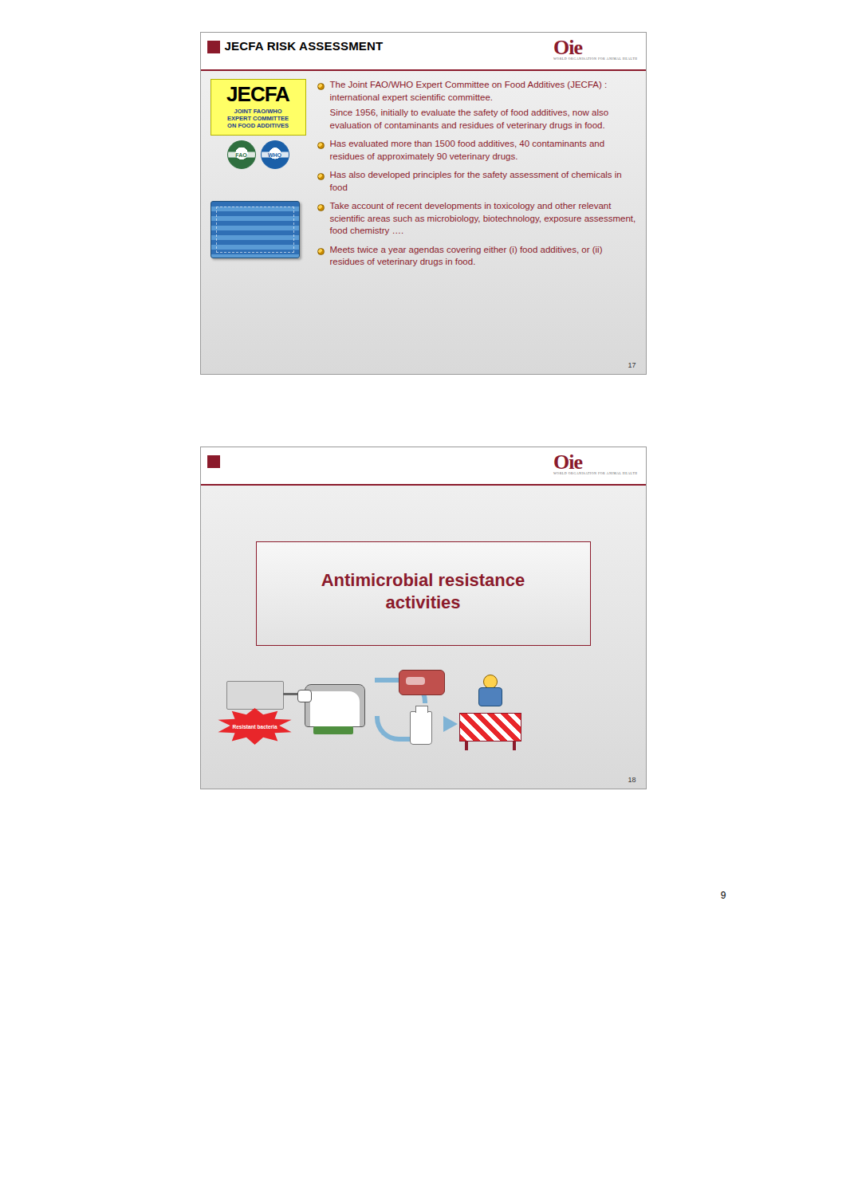JECFA RISK ASSESSMENT
OieWORLD ORGANISATION FOR ANIMAL HEALTH
JECFA
Joint FAO/WHO
Expert Committee
on Food Additives
The Joint FAO/WHO Expert Committee on Food Additives (JECFA) : international expert scientific committee.
Since 1956, initially to evaluate the safety of food additives, now also evaluation of contaminants and residues of veterinary drugs in food.
Has evaluated more than 1500 food additives, 40 contaminants and residues of approximately 90 veterinary drugs.
Has also developed principles for the safety assessment of chemicals in food
Take account of recent developments in toxicology and other relevant scientific areas such as microbiology, biotechnology, exposure assessment, food chemistry ….
Meets twice a year agendas covering either (i) food additives, or (ii) residues of veterinary drugs in food.
17
OieWORLD ORGANISATION FOR ANIMAL HEALTH
Antimicrobial resistance
activities
Resistant bacteria
18
9